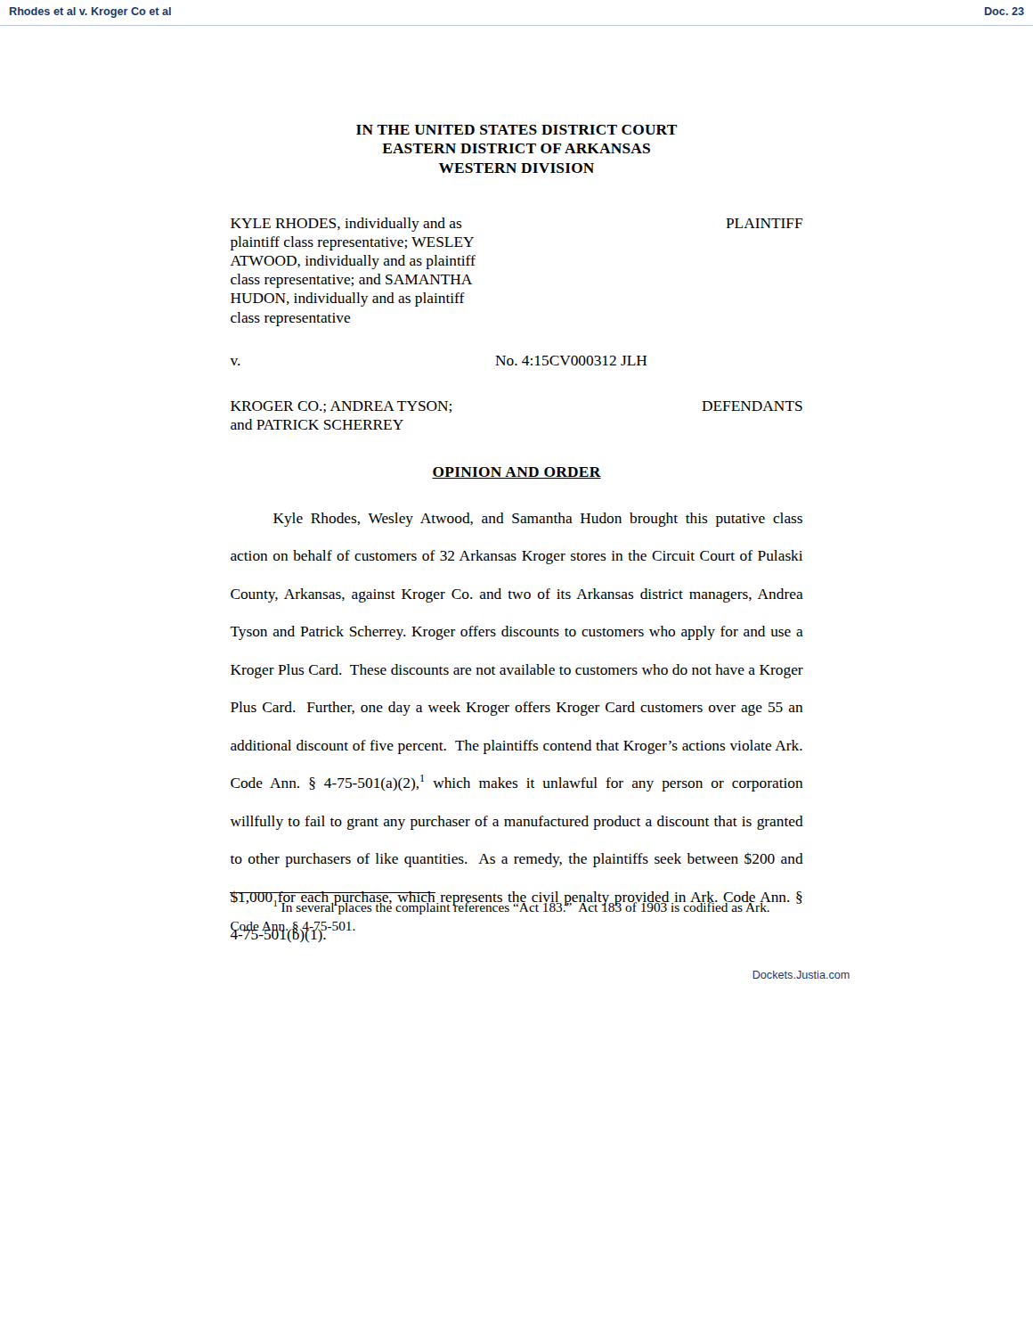Rhodes et al v. Kroger Co et al Doc. 23
IN THE UNITED STATES DISTRICT COURT
EASTERN DISTRICT OF ARKANSAS
WESTERN DIVISION
| KYLE RHODES, individually and as plaintiff class representative; WESLEY ATWOOD, individually and as plaintiff class representative; and SAMANTHA HUDON, individually and as plaintiff class representative | PLAINTIFF |
v. No. 4:15CV000312 JLH
| KROGER CO.; ANDREA TYSON; and PATRICK SCHERREY | DEFENDANTS |
OPINION AND ORDER
Kyle Rhodes, Wesley Atwood, and Samantha Hudon brought this putative class action on behalf of customers of 32 Arkansas Kroger stores in the Circuit Court of Pulaski County, Arkansas, against Kroger Co. and two of its Arkansas district managers, Andrea Tyson and Patrick Scherrey. Kroger offers discounts to customers who apply for and use a Kroger Plus Card. These discounts are not available to customers who do not have a Kroger Plus Card. Further, one day a week Kroger offers Kroger Card customers over age 55 an additional discount of five percent. The plaintiffs contend that Kroger’s actions violate Ark. Code Ann. § 4-75-501(a)(2),1 which makes it unlawful for any person or corporation willfully to fail to grant any purchaser of a manufactured product a discount that is granted to other purchasers of like quantities. As a remedy, the plaintiffs seek between $200 and $1,000 for each purchase, which represents the civil penalty provided in Ark. Code Ann. § 4-75-501(b)(1).
1 In several places the complaint references “Act 183.” Act 183 of 1903 is codified as Ark. Code Ann. § 4-75-501.
Dockets.Justia.com